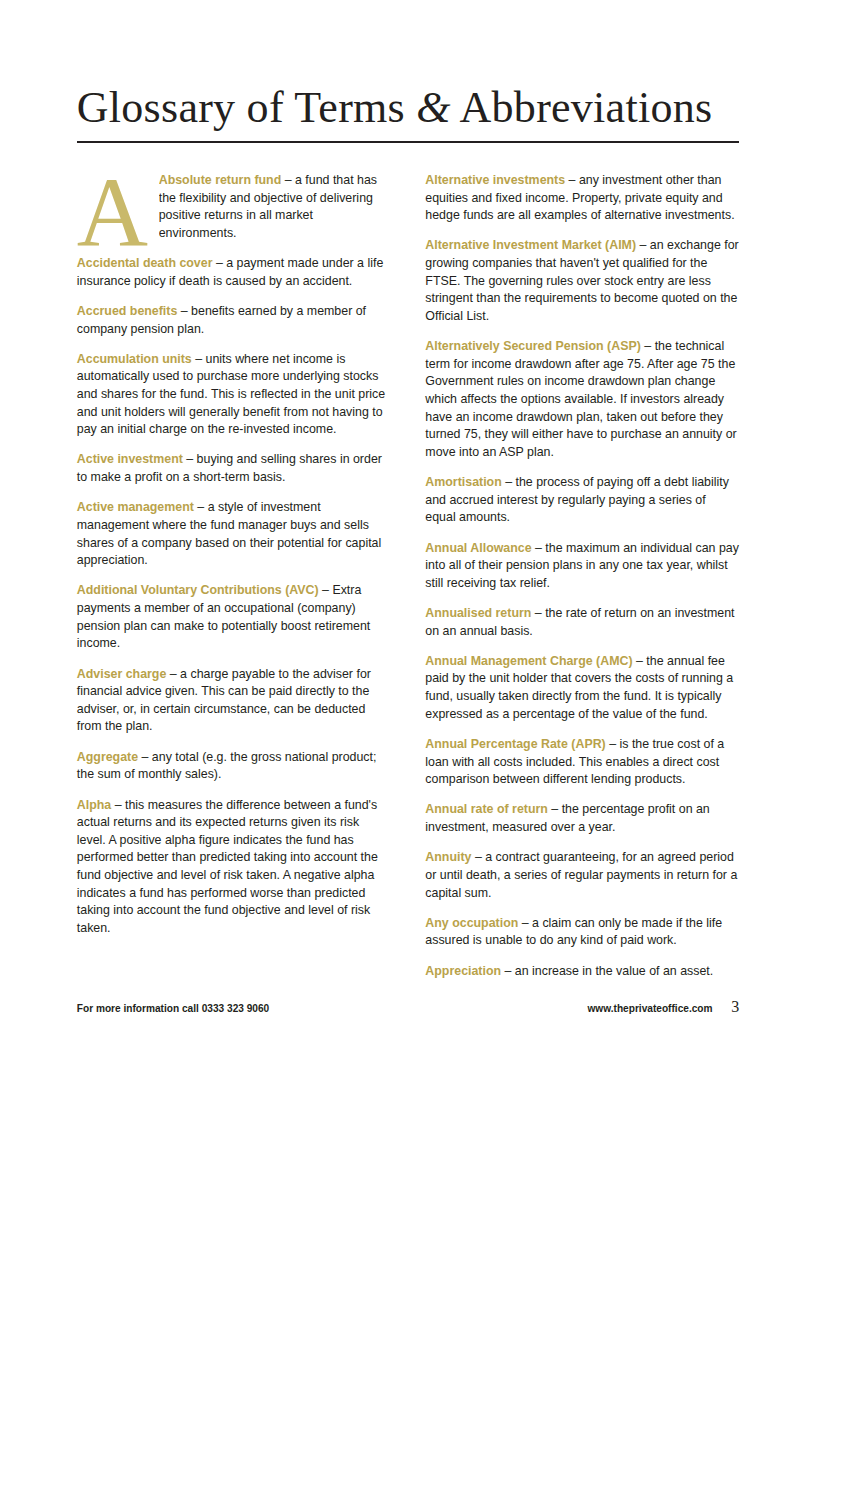Glossary of Terms & Abbreviations
A
Absolute return fund – a fund that has the flexibility and objective of delivering positive returns in all market environments.
Accidental death cover – a payment made under a life insurance policy if death is caused by an accident.
Accrued benefits – benefits earned by a member of company pension plan.
Accumulation units – units where net income is automatically used to purchase more underlying stocks and shares for the fund. This is reflected in the unit price and unit holders will generally benefit from not having to pay an initial charge on the re-invested income.
Active investment – buying and selling shares in order to make a profit on a short-term basis.
Active management – a style of investment management where the fund manager buys and sells shares of a company based on their potential for capital appreciation.
Additional Voluntary Contributions (AVC) – Extra payments a member of an occupational (company) pension plan can make to potentially boost retirement income.
Adviser charge – a charge payable to the adviser for financial advice given. This can be paid directly to the adviser, or, in certain circumstance, can be deducted from the plan.
Aggregate – any total (e.g. the gross national product; the sum of monthly sales).
Alpha – this measures the difference between a fund's actual returns and its expected returns given its risk level. A positive alpha figure indicates the fund has performed better than predicted taking into account the fund objective and level of risk taken. A negative alpha indicates a fund has performed worse than predicted taking into account the fund objective and level of risk taken.
Alternative investments – any investment other than equities and fixed income. Property, private equity and hedge funds are all examples of alternative investments.
Alternative Investment Market (AIM) – an exchange for growing companies that haven't yet qualified for the FTSE. The governing rules over stock entry are less stringent than the requirements to become quoted on the Official List.
Alternatively Secured Pension (ASP) – the technical term for income drawdown after age 75. After age 75 the Government rules on income drawdown plan change which affects the options available. If investors already have an income drawdown plan, taken out before they turned 75, they will either have to purchase an annuity or move into an ASP plan.
Amortisation – the process of paying off a debt liability and accrued interest by regularly paying a series of equal amounts.
Annual Allowance – the maximum an individual can pay into all of their pension plans in any one tax year, whilst still receiving tax relief.
Annualised return – the rate of return on an investment on an annual basis.
Annual Management Charge (AMC) – the annual fee paid by the unit holder that covers the costs of running a fund, usually taken directly from the fund. It is typically expressed as a percentage of the value of the fund.
Annual Percentage Rate (APR) – is the true cost of a loan with all costs included. This enables a direct cost comparison between different lending products.
Annual rate of return – the percentage profit on an investment, measured over a year.
Annuity – a contract guaranteeing, for an agreed period or until death, a series of regular payments in return for a capital sum.
Any occupation – a claim can only be made if the life assured is unable to do any kind of paid work.
Appreciation – an increase in the value of an asset.
For more information call 0333 323 9060 www.theprivateoffice.com 3